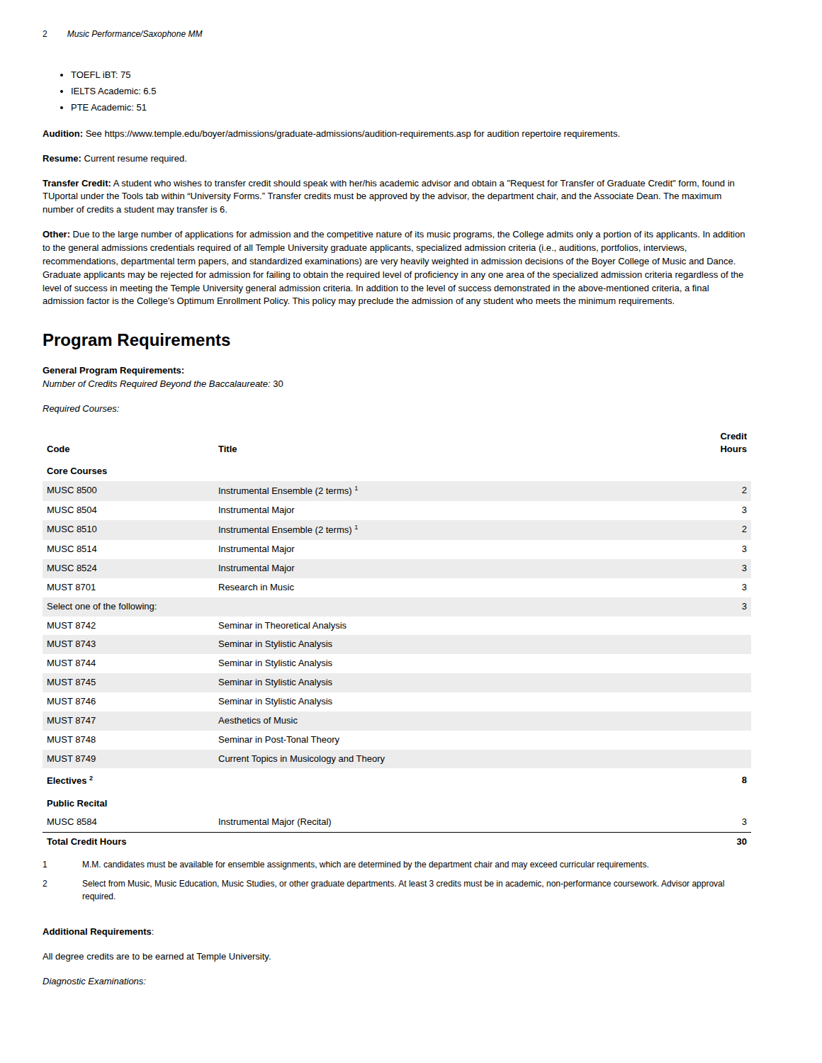2 Music Performance/Saxophone MM
TOEFL iBT: 75
IELTS Academic: 6.5
PTE Academic: 51
Audition: See https://www.temple.edu/boyer/admissions/graduate-admissions/audition-requirements.asp for audition repertoire requirements.
Resume: Current resume required.
Transfer Credit: A student who wishes to transfer credit should speak with her/his academic advisor and obtain a "Request for Transfer of Graduate Credit" form, found in TUportal under the Tools tab within “University Forms.” Transfer credits must be approved by the advisor, the department chair, and the Associate Dean. The maximum number of credits a student may transfer is 6.
Other: Due to the large number of applications for admission and the competitive nature of its music programs, the College admits only a portion of its applicants. In addition to the general admissions credentials required of all Temple University graduate applicants, specialized admission criteria (i.e., auditions, portfolios, interviews, recommendations, departmental term papers, and standardized examinations) are very heavily weighted in admission decisions of the Boyer College of Music and Dance. Graduate applicants may be rejected for admission for failing to obtain the required level of proficiency in any one area of the specialized admission criteria regardless of the level of success in meeting the Temple University general admission criteria. In addition to the level of success demonstrated in the above-mentioned criteria, a final admission factor is the College's Optimum Enrollment Policy. This policy may preclude the admission of any student who meets the minimum requirements.
Program Requirements
General Program Requirements:
Number of Credits Required Beyond the Baccalaureate: 30
Required Courses:
| Code | Title | Credit Hours |
| --- | --- | --- |
| Core Courses |
| MUSC 8500 | Instrumental Ensemble (2 terms) 1 | 2 |
| MUSC 8504 | Instrumental Major | 3 |
| MUSC 8510 | Instrumental Ensemble (2 terms) 1 | 2 |
| MUSC 8514 | Instrumental Major | 3 |
| MUSC 8524 | Instrumental Major | 3 |
| MUST 8701 | Research in Music | 3 |
| Select one of the following: | 3 |
| MUST 8742 | Seminar in Theoretical Analysis | |
| MUST 8743 | Seminar in Stylistic Analysis | |
| MUST 8744 | Seminar in Stylistic Analysis | |
| MUST 8745 | Seminar in Stylistic Analysis | |
| MUST 8746 | Seminar in Stylistic Analysis | |
| MUST 8747 | Aesthetics of Music | |
| MUST 8748 | Seminar in Post-Tonal Theory | |
| MUST 8749 | Current Topics in Musicology and Theory | |
| Electives 2 | 8 |
| Public Recital |
| MUSC 8584 | Instrumental Major (Recital) | 3 |
| Total Credit Hours | 30 |
| 1 | M.M. candidates must be available for ensemble assignments, which are determined by the department chair and may exceed curricular requirements. |
| 2 | Select from Music, Music Education, Music Studies, or other graduate departments. At least 3 credits must be in academic, non-performance coursework. Advisor approval required. |
Additional Requirements:
All degree credits are to be earned at Temple University.
Diagnostic Examinations: